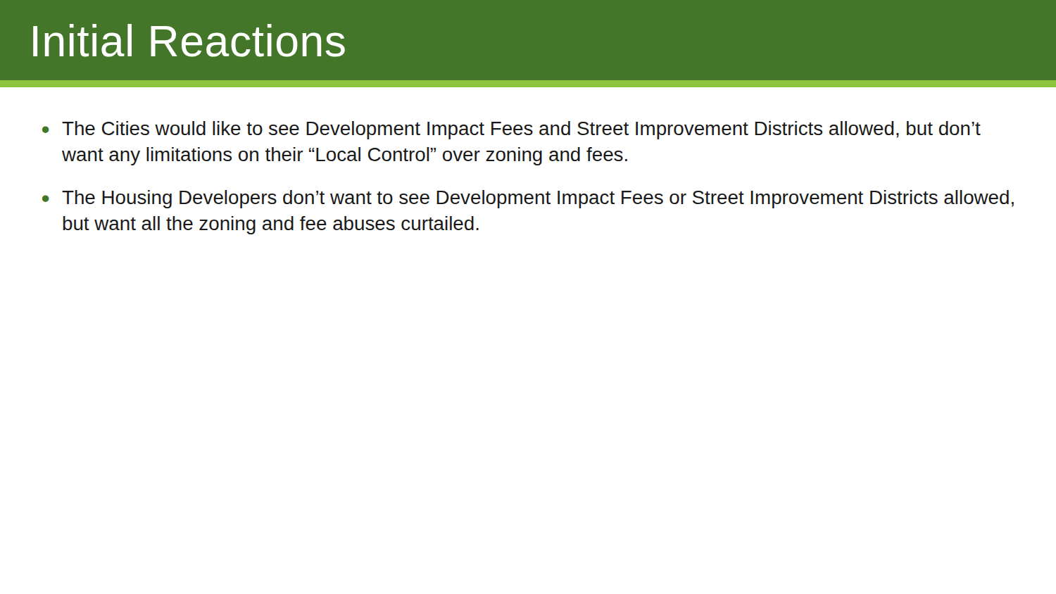Initial Reactions
The Cities would like to see Development Impact Fees and Street Improvement Districts allowed, but don’t want any limitations on their “Local Control” over zoning and fees.
The Housing Developers don’t want to see Development Impact Fees or Street Improvement Districts allowed, but want all the zoning and fee abuses curtailed.